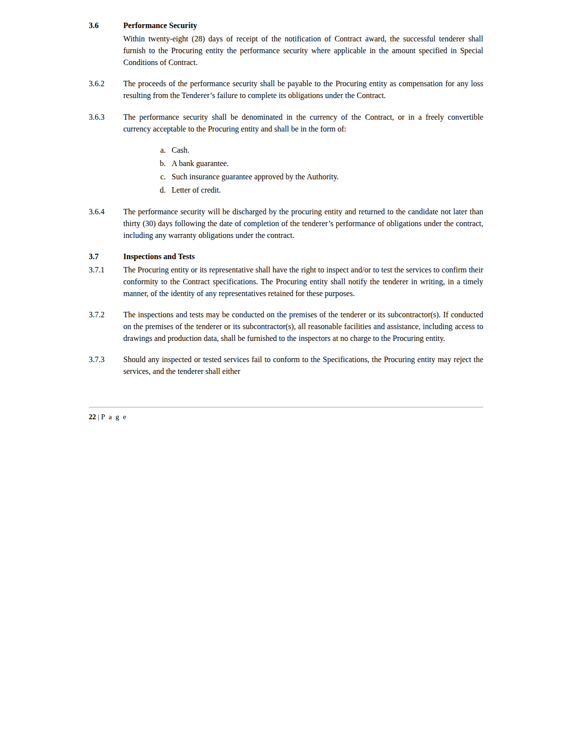3.6
Performance Security
Within twenty-eight (28) days of receipt of the notification of Contract award, the successful tenderer shall furnish to the Procuring entity the performance security where applicable in the amount specified in Special Conditions of Contract.
3.6.2
The proceeds of the performance security shall be payable to the Procuring entity as compensation for any loss resulting from the Tenderer’s failure to complete its obligations under the Contract.
3.6.3
The performance security shall be denominated in the currency of the Contract, or in a freely convertible currency acceptable to the Procuring entity and shall be in the form of:
Cash.
A bank guarantee.
Such insurance guarantee approved by the Authority.
Letter of credit.
3.6.4
The performance security will be discharged by the procuring entity and returned to the candidate not later than thirty (30) days following the date of completion of the tenderer’s performance of obligations under the contract, including any warranty obligations under the contract.
3.7
Inspections and Tests
3.7.1
The Procuring entity or its representative shall have the right to inspect and/or to test the services to confirm their conformity to the Contract specifications. The Procuring entity shall notify the tenderer in writing, in a timely manner, of the identity of any representatives retained for these purposes.
3.7.2
The inspections and tests may be conducted on the premises of the tenderer or its subcontractor(s). If conducted on the premises of the tenderer or its subcontractor(s), all reasonable facilities and assistance, including access to drawings and production data, shall be furnished to the inspectors at no charge to the Procuring entity.
3.7.3
Should any inspected or tested services fail to conform to the Specifications, the Procuring entity may reject the services, and the tenderer shall either
22 | P a g e